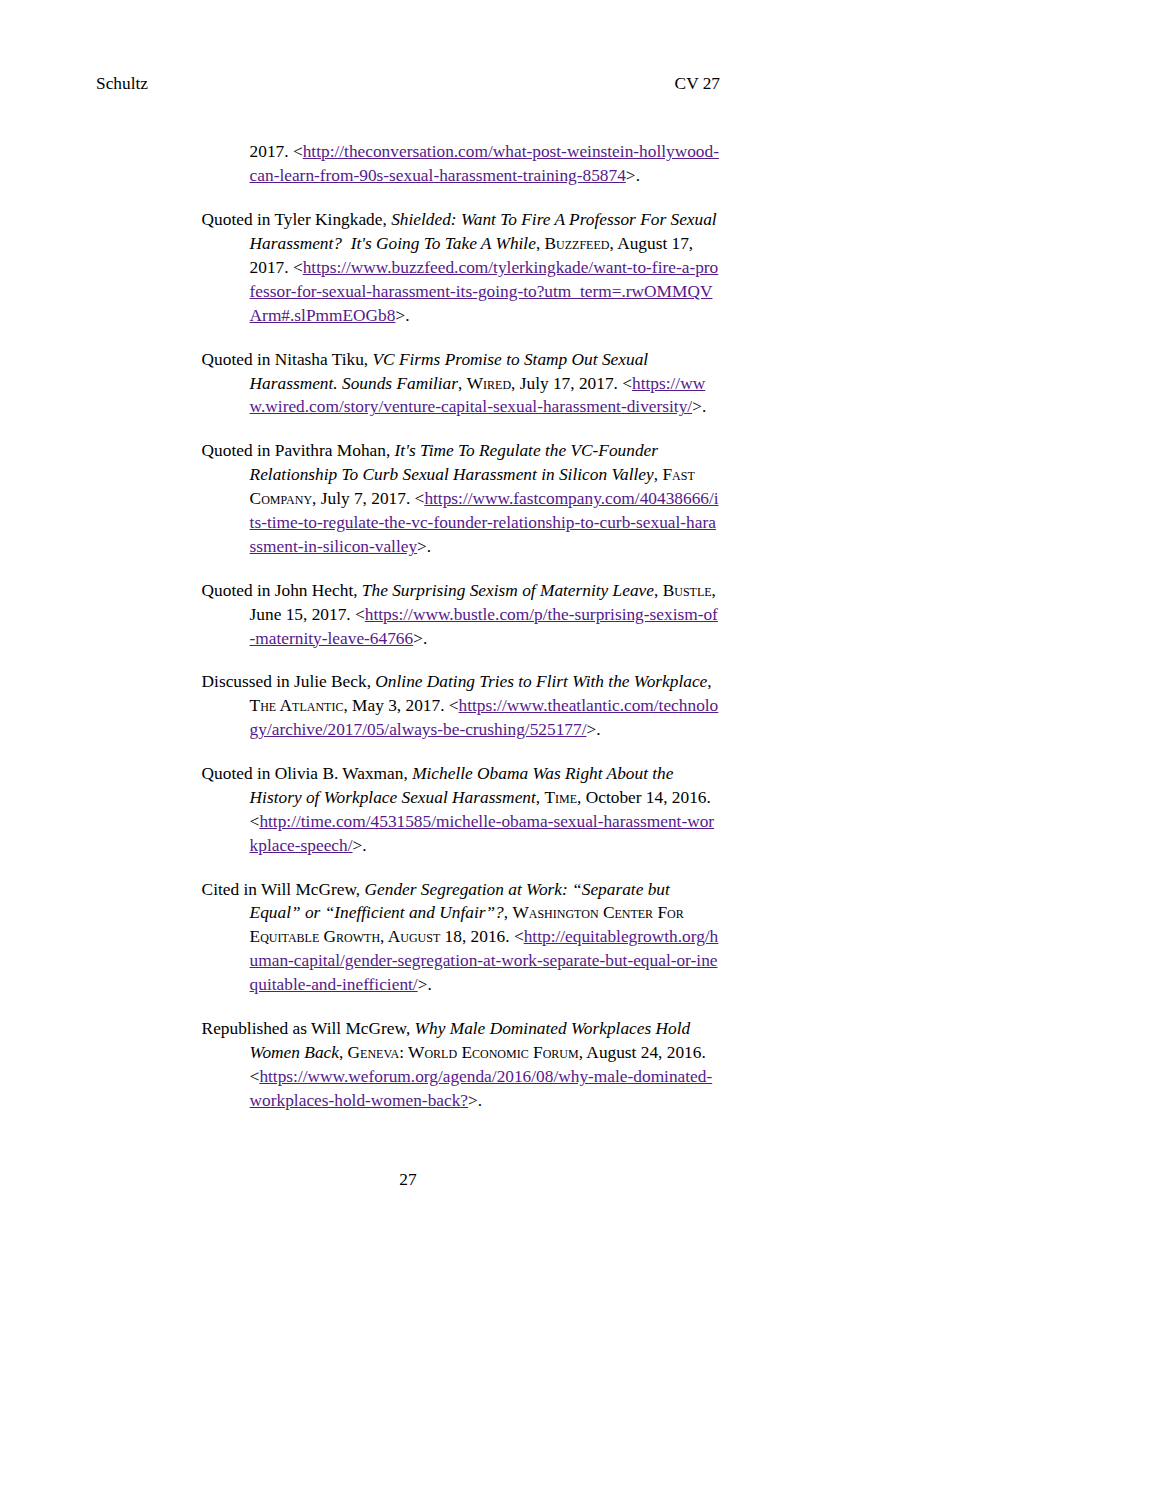Schultz
CV 27
2017. <http://theconversation.com/what-post-weinstein-hollywood-can-learn-from-90s-sexual-harassment-training-85874>.
Quoted in Tyler Kingkade, Shielded: Want To Fire A Professor For Sexual Harassment? It's Going To Take A While, Buzzfeed, August 17, 2017. <https://www.buzzfeed.com/tylerkingkade/want-to-fire-a-professor-for-sexual-harassment-its-going-to?utm_term=.rwOMMQVArm#.slPmmEOGb8>.
Quoted in Nitasha Tiku, VC Firms Promise to Stamp Out Sexual Harassment. Sounds Familiar, Wired, July 17, 2017. <https://www.wired.com/story/venture-capital-sexual-harassment-diversity/>.
Quoted in Pavithra Mohan, It's Time To Regulate the VC-Founder Relationship To Curb Sexual Harassment in Silicon Valley, Fast Company, July 7, 2017. <https://www.fastcompany.com/40438666/its-time-to-regulate-the-vc-founder-relationship-to-curb-sexual-harassment-in-silicon-valley>.
Quoted in John Hecht, The Surprising Sexism of Maternity Leave, Bustle, June 15, 2017. <https://www.bustle.com/p/the-surprising-sexism-of-maternity-leave-64766>.
Discussed in Julie Beck, Online Dating Tries to Flirt With the Workplace, The Atlantic, May 3, 2017. <https://www.theatlantic.com/technology/archive/2017/05/always-be-crushing/525177/>.
Quoted in Olivia B. Waxman, Michelle Obama Was Right About the History of Workplace Sexual Harassment, Time, October 14, 2016. <http://time.com/4531585/michelle-obama-sexual-harassment-workplace-speech/>.
Cited in Will McGrew, Gender Segregation at Work: “Separate but Equal” or “Inefficient and Unfair”?, Washington Center For Equitable Growth, August 18, 2016. <http://equitablegrowth.org/human-capital/gender-segregation-at-work-separate-but-equal-or-inequitable-and-inefficient/>.
Republished as Will McGrew, Why Male Dominated Workplaces Hold Women Back, Geneva: World Economic Forum, August 24, 2016. <https://www.weforum.org/agenda/2016/08/why-male-dominated-workplaces-hold-women-back?>.
27